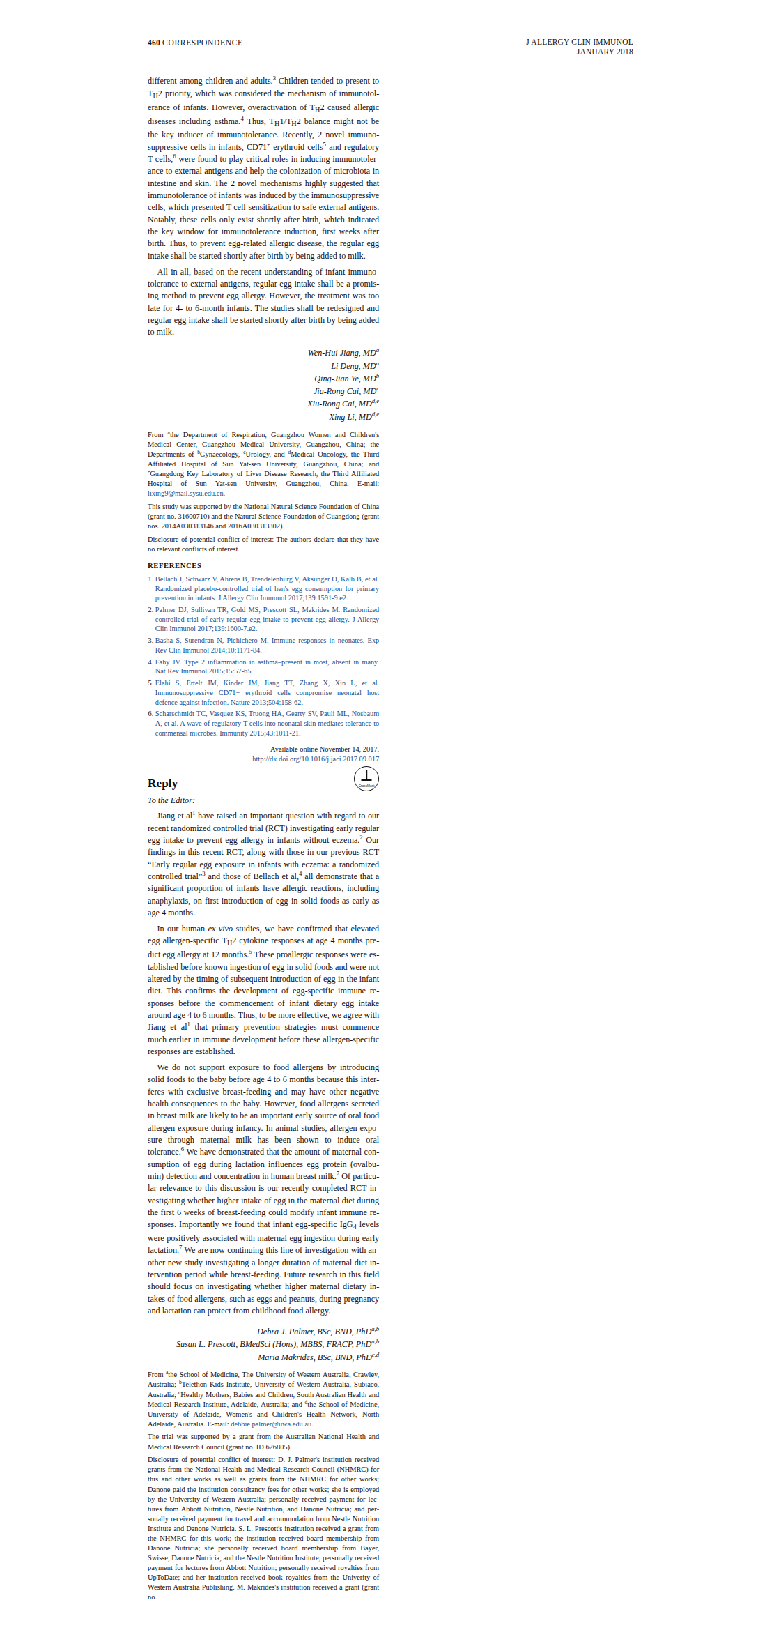460 CORRESPONDENCE
J ALLERGY CLIN IMMUNOL
JANUARY 2018
different among children and adults.3 Children tended to present to TH2 priority, which was considered the mechanism of immunotolerance of infants. However, overactivation of TH2 caused allergic diseases including asthma.4 Thus, TH1/TH2 balance might not be the key inducer of immunotolerance. Recently, 2 novel immunosuppressive cells in infants, CD71+ erythroid cells5 and regulatory T cells,6 were found to play critical roles in inducing immunotolerance to external antigens and help the colonization of microbiota in intestine and skin. The 2 novel mechanisms highly suggested that immunotolerance of infants was induced by the immunosuppressive cells, which presented T-cell sensitization to safe external antigens. Notably, these cells only exist shortly after birth, which indicated the key window for immunotolerance induction, first weeks after birth. Thus, to prevent egg-related allergic disease, the regular egg intake shall be started shortly after birth by being added to milk.
All in all, based on the recent understanding of infant immunotolerance to external antigens, regular egg intake shall be a promising method to prevent egg allergy. However, the treatment was too late for 4- to 6-month infants. The studies shall be redesigned and regular egg intake shall be started shortly after birth by being added to milk.
Wen-Hui Jiang, MDa
Li Deng, MDa
Qing-Jian Ye, MDb
Jia-Rong Cai, MDc
Xiu-Rong Cai, MDd,e
Xing Li, MDd,e
From athe Department of Respiration, Guangzhou Women and Children's Medical Center, Guangzhou Medical University, Guangzhou, China; the Departments of bGynaecology, cUrology, and dMedical Oncology, the Third Affiliated Hospital of Sun Yat-sen University, Guangzhou, China; and eGuangdong Key Laboratory of Liver Disease Research, the Third Affiliated Hospital of Sun Yat-sen University, Guangzhou, China. E-mail: lixing9@mail.sysu.edu.cn.
This study was supported by the National Natural Science Foundation of China (grant no. 31600710) and the Natural Science Foundation of Guangdong (grant nos. 2014A030313146 and 2016A030313302).
Disclosure of potential conflict of interest: The authors declare that they have no relevant conflicts of interest.
REFERENCES
Bellach J, Schwarz V, Ahrens B, Trendelenburg V, Aksunger O, Kalb B, et al. Randomized placebo-controlled trial of hen's egg consumption for primary prevention in infants. J Allergy Clin Immunol 2017;139:1591-9.e2.
Palmer DJ, Sullivan TR, Gold MS, Prescott SL, Makrides M. Randomized controlled trial of early regular egg intake to prevent egg allergy. J Allergy Clin Immunol 2017;139:1600-7.e2.
Basha S, Surendran N, Pichichero M. Immune responses in neonates. Exp Rev Clin Immunol 2014;10:1171-84.
Fahy JV. Type 2 inflammation in asthma–present in most, absent in many. Nat Rev Immunol 2015;15:57-65.
Elahi S, Ertelt JM, Kinder JM, Jiang TT, Zhang X, Xin L, et al. Immunosuppressive CD71+ erythroid cells compromise neonatal host defence against infection. Nature 2013;504:158-62.
Scharschmidt TC, Vasquez KS, Truong HA, Gearty SV, Pauli ML, Nosbaum A, et al. A wave of regulatory T cells into neonatal skin mediates tolerance to commensal microbes. Immunity 2015;43:1011-21.
Available online November 14, 2017.
http://dx.doi.org/10.1016/j.jaci.2017.09.017
Reply
To the Editor:
Jiang et al1 have raised an important question with regard to our recent randomized controlled trial (RCT) investigating early regular egg intake to prevent egg allergy in infants without eczema.2 Our findings in this recent RCT, along with those in our previous RCT “Early regular egg exposure in infants with eczema: a randomized controlled trial”3 and those of Bellach et al,4 all demonstrate that a significant proportion of infants have allergic reactions, including anaphylaxis, on first introduction of egg in solid foods as early as age 4 months.
In our human ex vivo studies, we have confirmed that elevated egg allergen-specific TH2 cytokine responses at age 4 months predict egg allergy at 12 months.5 These proallergic responses were established before known ingestion of egg in solid foods and were not altered by the timing of subsequent introduction of egg in the infant diet. This confirms the development of egg-specific immune responses before the commencement of infant dietary egg intake around age 4 to 6 months. Thus, to be more effective, we agree with Jiang et al1 that primary prevention strategies must commence much earlier in immune development before these allergen-specific responses are established.
We do not support exposure to food allergens by introducing solid foods to the baby before age 4 to 6 months because this interferes with exclusive breast-feeding and may have other negative health consequences to the baby. However, food allergens secreted in breast milk are likely to be an important early source of oral food allergen exposure during infancy. In animal studies, allergen exposure through maternal milk has been shown to induce oral tolerance.6 We have demonstrated that the amount of maternal consumption of egg during lactation influences egg protein (ovalbumin) detection and concentration in human breast milk.7 Of particular relevance to this discussion is our recently completed RCT investigating whether higher intake of egg in the maternal diet during the first 6 weeks of breast-feeding could modify infant immune responses. Importantly we found that infant egg-specific IgG4 levels were positively associated with maternal egg ingestion during early lactation.7 We are now continuing this line of investigation with another new study investigating a longer duration of maternal diet intervention period while breast-feeding. Future research in this field should focus on investigating whether higher maternal dietary intakes of food allergens, such as eggs and peanuts, during pregnancy and lactation can protect from childhood food allergy.
Debra J. Palmer, BSc, BND, PhDa,b
Susan L. Prescott, BMedSci (Hons), MBBS, FRACP, PhDa,b
Maria Makrides, BSc, BND, PhDc,d
From athe School of Medicine, The University of Western Australia, Crawley, Australia; bTelethon Kids Institute, University of Western Australia, Subiaco, Australia; cHealthy Mothers, Babies and Children, South Australian Health and Medical Research Institute, Adelaide, Australia; and dthe School of Medicine, University of Adelaide, Women's and Children's Health Network, North Adelaide, Australia. E-mail: debbie.palmer@uwa.edu.au.
The trial was supported by a grant from the Australian National Health and Medical Research Council (grant no. ID 626805).
Disclosure of potential conflict of interest: D. J. Palmer's institution received grants from the National Health and Medical Research Council (NHMRC) for this and other works as well as grants from the NHMRC for other works; Danone paid the institution consultancy fees for other works; she is employed by the University of Western Australia; personally received payment for lectures from Abbott Nutrition, Nestle Nutrition, and Danone Nutricia; and personally received payment for travel and accommodation from Nestle Nutrition Institute and Danone Nutricia. S. L. Prescott's institution received a grant from the NHMRC for this work; the institution received board membership from Danone Nutricia; she personally received board membership from Bayer, Swisse, Danone Nutricia, and the Nestle Nutrition Institute; personally received payment for lectures from Abbott Nutrition; personally received royalties from UpToDate; and her institution received book royalties from the Univerity of Western Australia Publishing. M. Makrides's institution received a grant (grant no.